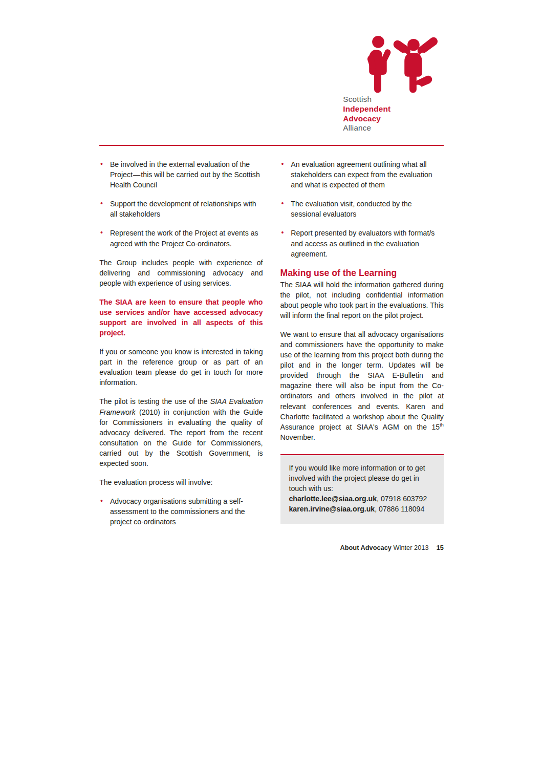Scottish
Independent
Advocacy
Alliance
Be involved in the external evaluation of the Project — this will be carried out by the Scottish Health Council
Support the development of relationships with all stakeholders
Represent the work of the Project at events as agreed with the Project Co-ordinators.
The Group includes people with experience of delivering and commissioning advocacy and people with experience of using services.
The SIAA are keen to ensure that people who use services and/or have accessed advocacy support are involved in all aspects of this project.
If you or someone you know is interested in taking part in the reference group or as part of an evaluation team please do get in touch for more information.
The pilot is testing the use of the SIAA Evaluation Framework (2010) in conjunction with the Guide for Commissioners in evaluating the quality of advocacy delivered. The report from the recent consultation on the Guide for Commissioners, carried out by the Scottish Government, is expected soon.
The evaluation process will involve:
Advocacy organisations submitting a self-assessment to the commissioners and the project co-ordinators
An evaluation agreement outlining what all stakeholders can expect from the evaluation and what is expected of them
The evaluation visit, conducted by the sessional evaluators
Report presented by evaluators with format/s and access as outlined in the evaluation agreement.
Making use of the Learning
The SIAA will hold the information gathered during the pilot, not including confidential information about people who took part in the evaluations. This will inform the final report on the pilot project.
We want to ensure that all advocacy organisations and commissioners have the opportunity to make use of the learning from this project both during the pilot and in the longer term. Updates will be provided through the SIAA E-Bulletin and magazine there will also be input from the Co-ordinators and others involved in the pilot at relevant conferences and events. Karen and Charlotte facilitated a workshop about the Quality Assurance project at SIAA's AGM on the 15th November.
If you would like more information or to get involved with the project please do get in touch with us:
charlotte.lee@siaa.org.uk, 07918 603792
karen.irvine@siaa.org.uk, 07886 118094
About Advocacy Winter 201315